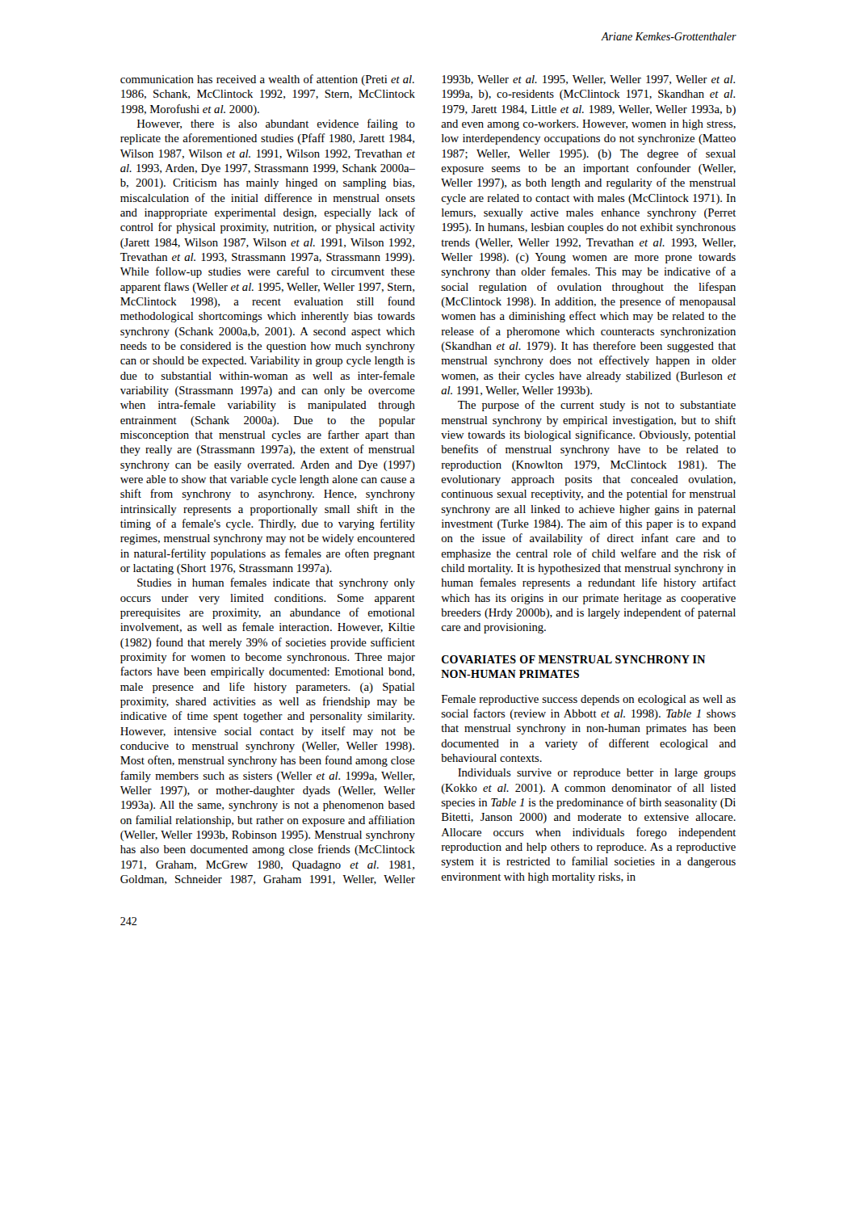Ariane Kemkes-Grottenthaler
communication has received a wealth of attention (Preti et al. 1986, Schank, McClintock 1992, 1997, Stern, McClintock 1998, Morofushi et al. 2000).
However, there is also abundant evidence failing to replicate the aforementioned studies (Pfaff 1980, Jarett 1984, Wilson 1987, Wilson et al. 1991, Wilson 1992, Trevathan et al. 1993, Arden, Dye 1997, Strassmann 1999, Schank 2000a–b, 2001). Criticism has mainly hinged on sampling bias, miscalculation of the initial difference in menstrual onsets and inappropriate experimental design, especially lack of control for physical proximity, nutrition, or physical activity (Jarett 1984, Wilson 1987, Wilson et al. 1991, Wilson 1992, Trevathan et al. 1993, Strassmann 1997a, Strassmann 1999). While follow-up studies were careful to circumvent these apparent flaws (Weller et al. 1995, Weller, Weller 1997, Stern, McClintock 1998), a recent evaluation still found methodological shortcomings which inherently bias towards synchrony (Schank 2000a,b, 2001). A second aspect which needs to be considered is the question how much synchrony can or should be expected. Variability in group cycle length is due to substantial within-woman as well as inter-female variability (Strassmann 1997a) and can only be overcome when intra-female variability is manipulated through entrainment (Schank 2000a). Due to the popular misconception that menstrual cycles are farther apart than they really are (Strassmann 1997a), the extent of menstrual synchrony can be easily overrated. Arden and Dye (1997) were able to show that variable cycle length alone can cause a shift from synchrony to asynchrony. Hence, synchrony intrinsically represents a proportionally small shift in the timing of a female's cycle. Thirdly, due to varying fertility regimes, menstrual synchrony may not be widely encountered in natural-fertility populations as females are often pregnant or lactating (Short 1976, Strassmann 1997a).
Studies in human females indicate that synchrony only occurs under very limited conditions. Some apparent prerequisites are proximity, an abundance of emotional involvement, as well as female interaction. However, Kiltie (1982) found that merely 39% of societies provide sufficient proximity for women to become synchronous. Three major factors have been empirically documented: Emotional bond, male presence and life history parameters. (a) Spatial proximity, shared activities as well as friendship may be indicative of time spent together and personality similarity. However, intensive social contact by itself may not be conducive to menstrual synchrony (Weller, Weller 1998). Most often, menstrual synchrony has been found among close family members such as sisters (Weller et al. 1999a, Weller, Weller 1997), or mother-daughter dyads (Weller, Weller 1993a). All the same, synchrony is not a phenomenon based on familial relationship, but rather on exposure and affiliation (Weller, Weller 1993b, Robinson 1995). Menstrual synchrony has also been documented among close friends (McClintock 1971, Graham, McGrew 1980, Quadagno et al. 1981, Goldman, Schneider 1987, Graham 1991, Weller, Weller 1993b, Weller et al. 1995, Weller, Weller 1997, Weller et al. 1999a, b), co-residents (McClintock 1971, Skandhan et al. 1979, Jarett 1984, Little et al. 1989, Weller, Weller 1993a, b) and even among co-workers. However, women in high stress, low interdependency occupations do not synchronize (Matteo 1987; Weller, Weller 1995). (b) The degree of sexual exposure seems to be an important confounder (Weller, Weller 1997), as both length and regularity of the menstrual cycle are related to contact with males (McClintock 1971). In lemurs, sexually active males enhance synchrony (Perret 1995). In humans, lesbian couples do not exhibit synchronous trends (Weller, Weller 1992, Trevathan et al. 1993, Weller, Weller 1998). (c) Young women are more prone towards synchrony than older females. This may be indicative of a social regulation of ovulation throughout the lifespan (McClintock 1998). In addition, the presence of menopausal women has a diminishing effect which may be related to the release of a pheromone which counteracts synchronization (Skandhan et al. 1979). It has therefore been suggested that menstrual synchrony does not effectively happen in older women, as their cycles have already stabilized (Burleson et al. 1991, Weller, Weller 1993b).
The purpose of the current study is not to substantiate menstrual synchrony by empirical investigation, but to shift view towards its biological significance. Obviously, potential benefits of menstrual synchrony have to be related to reproduction (Knowlton 1979, McClintock 1981). The evolutionary approach posits that concealed ovulation, continuous sexual receptivity, and the potential for menstrual synchrony are all linked to achieve higher gains in paternal investment (Turke 1984). The aim of this paper is to expand on the issue of availability of direct infant care and to emphasize the central role of child welfare and the risk of child mortality. It is hypothesized that menstrual synchrony in human females represents a redundant life history artifact which has its origins in our primate heritage as cooperative breeders (Hrdy 2000b), and is largely independent of paternal care and provisioning.
Covariates of Menstrual Synchrony in Non-Human Primates
Female reproductive success depends on ecological as well as social factors (review in Abbott et al. 1998). Table 1 shows that menstrual synchrony in non-human primates has been documented in a variety of different ecological and behavioural contexts.
Individuals survive or reproduce better in large groups (Kokko et al. 2001). A common denominator of all listed species in Table 1 is the predominance of birth seasonality (Di Bitetti, Janson 2000) and moderate to extensive allocare. Allocare occurs when individuals forego independent reproduction and help others to reproduce. As a reproductive system it is restricted to familial societies in a dangerous environment with high mortality risks, in
242